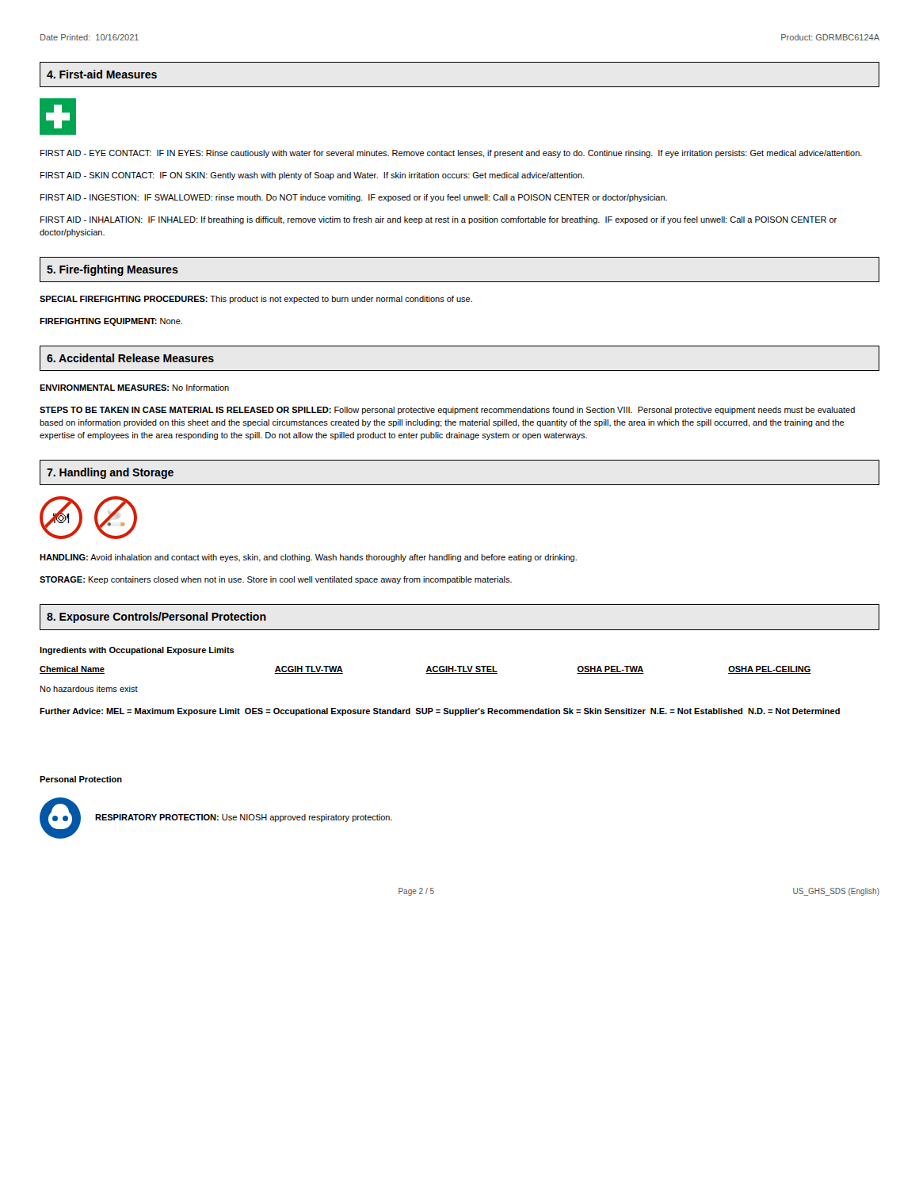Date Printed: 10/16/2021
Product: GDRMBC6124A
4. First-aid Measures
FIRST AID - EYE CONTACT: IF IN EYES: Rinse cautiously with water for several minutes. Remove contact lenses, if present and easy to do. Continue rinsing. If eye irritation persists: Get medical advice/attention.
FIRST AID - SKIN CONTACT: IF ON SKIN: Gently wash with plenty of Soap and Water. If skin irritation occurs: Get medical advice/attention.
FIRST AID - INGESTION: IF SWALLOWED: rinse mouth. Do NOT induce vomiting. IF exposed or if you feel unwell: Call a POISON CENTER or doctor/physician.
FIRST AID - INHALATION: IF INHALED: If breathing is difficult, remove victim to fresh air and keep at rest in a position comfortable for breathing. IF exposed or if you feel unwell: Call a POISON CENTER or doctor/physician.
5. Fire-fighting Measures
SPECIAL FIREFIGHTING PROCEDURES: This product is not expected to burn under normal conditions of use.
FIREFIGHTING EQUIPMENT: None.
6. Accidental Release Measures
ENVIRONMENTAL MEASURES: No Information
STEPS TO BE TAKEN IN CASE MATERIAL IS RELEASED OR SPILLED: Follow personal protective equipment recommendations found in Section VIII. Personal protective equipment needs must be evaluated based on information provided on this sheet and the special circumstances created by the spill including; the material spilled, the quantity of the spill, the area in which the spill occurred, and the training and the expertise of employees in the area responding to the spill. Do not allow the spilled product to enter public drainage system or open waterways.
7. Handling and Storage
🍽
🚬
HANDLING: Avoid inhalation and contact with eyes, skin, and clothing. Wash hands thoroughly after handling and before eating or drinking.
STORAGE: Keep containers closed when not in use. Store in cool well ventilated space away from incompatible materials.
8. Exposure Controls/Personal Protection
Ingredients with Occupational Exposure Limits
| Chemical Name | ACGIH TLV-TWA | ACGIH-TLV STEL | OSHA PEL-TWA | OSHA PEL-CEILING |
| --- | --- | --- | --- | --- |
No hazardous items exist
Further Advice: MEL = Maximum Exposure Limit OES = Occupational Exposure Standard SUP = Supplier's Recommendation Sk = Skin Sensitizer N.E. = Not Established N.D. = Not Determined
Personal Protection
RESPIRATORY PROTECTION: Use NIOSH approved respiratory protection.
Page 2 / 5
US_GHS_SDS (English)